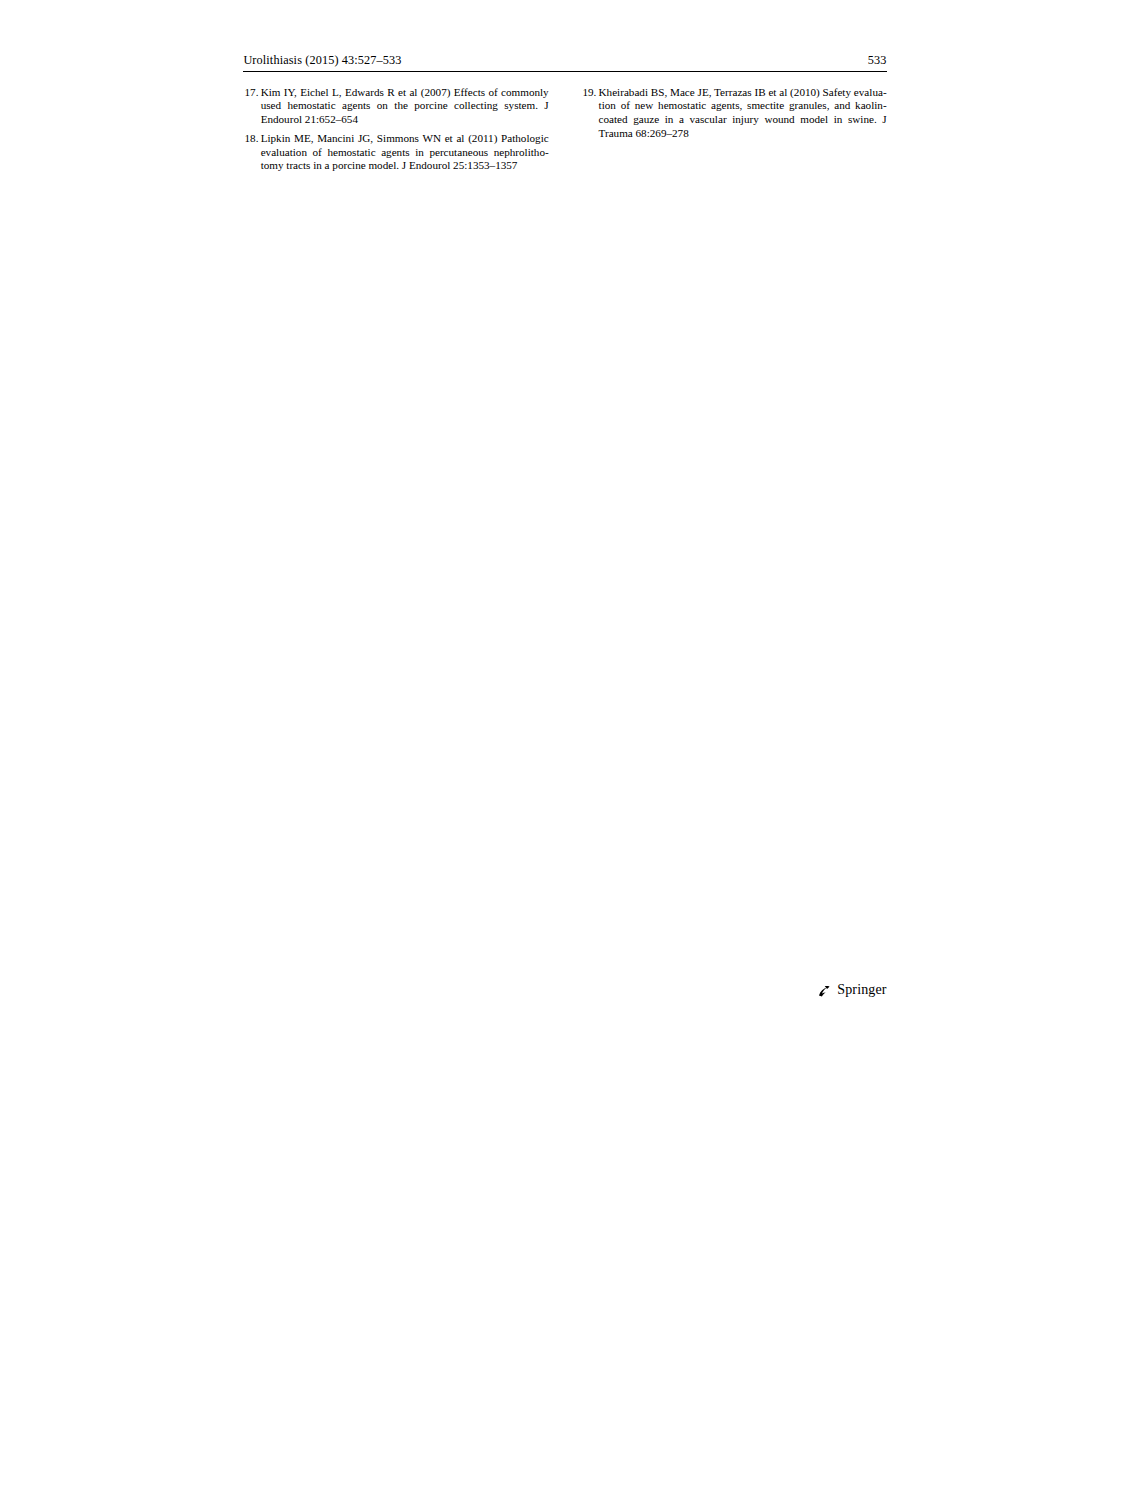Urolithiasis (2015) 43:527–533 533
17. Kim IY, Eichel L, Edwards R et al (2007) Effects of commonly used hemostatic agents on the porcine collecting system. J Endourol 21:652–654
18. Lipkin ME, Mancini JG, Simmons WN et al (2011) Pathologic evaluation of hemostatic agents in percutaneous nephrolithotomy tracts in a porcine model. J Endourol 25:1353–1357
19. Kheirabadi BS, Mace JE, Terrazas IB et al (2010) Safety evaluation of new hemostatic agents, smectite granules, and kaolin-coated gauze in a vascular injury wound model in swine. J Trauma 68:269–278
Springer